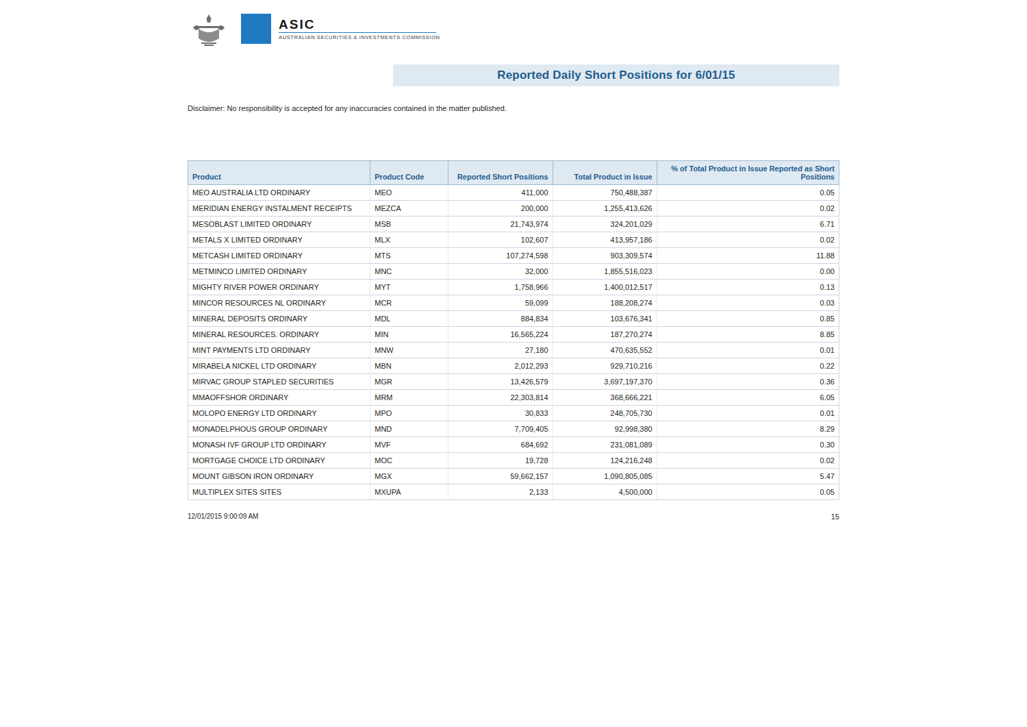ASIC
Australian Securities & Investments Commission
Reported Daily Short Positions for 6/01/15
Disclaimer: No responsibility is accepted for any inaccuracies contained in the matter published.
| Product | Product Code | Reported Short Positions | Total Product in Issue | % of Total Product in Issue Reported as Short Positions |
| --- | --- | --- | --- | --- |
| MEO AUSTRALIA LTD ORDINARY | MEO | 411,000 | 750,488,387 | 0.05 |
| MERIDIAN ENERGY INSTALMENT RECEIPTS | MEZCA | 200,000 | 1,255,413,626 | 0.02 |
| MESOBLAST LIMITED ORDINARY | MSB | 21,743,974 | 324,201,029 | 6.71 |
| METALS X LIMITED ORDINARY | MLX | 102,607 | 413,957,186 | 0.02 |
| METCASH LIMITED ORDINARY | MTS | 107,274,598 | 903,309,574 | 11.88 |
| METMINCO LIMITED ORDINARY | MNC | 32,000 | 1,855,516,023 | 0.00 |
| MIGHTY RIVER POWER ORDINARY | MYT | 1,758,966 | 1,400,012,517 | 0.13 |
| MINCOR RESOURCES NL ORDINARY | MCR | 59,099 | 188,208,274 | 0.03 |
| MINERAL DEPOSITS ORDINARY | MDL | 884,834 | 103,676,341 | 0.85 |
| MINERAL RESOURCES. ORDINARY | MIN | 16,565,224 | 187,270,274 | 8.85 |
| MINT PAYMENTS LTD ORDINARY | MNW | 27,180 | 470,635,552 | 0.01 |
| MIRABELA NICKEL LTD ORDINARY | MBN | 2,012,293 | 929,710,216 | 0.22 |
| MIRVAC GROUP STAPLED SECURITIES | MGR | 13,426,579 | 3,697,197,370 | 0.36 |
| MMAOFFSHOR ORDINARY | MRM | 22,303,814 | 368,666,221 | 6.05 |
| MOLOPO ENERGY LTD ORDINARY | MPO | 30,833 | 248,705,730 | 0.01 |
| MONADELPHOUS GROUP ORDINARY | MND | 7,709,405 | 92,998,380 | 8.29 |
| MONASH IVF GROUP LTD ORDINARY | MVF | 684,692 | 231,081,089 | 0.30 |
| MORTGAGE CHOICE LTD ORDINARY | MOC | 19,728 | 124,216,248 | 0.02 |
| MOUNT GIBSON IRON ORDINARY | MGX | 59,662,157 | 1,090,805,085 | 5.47 |
| MULTIPLEX SITES SITES | MXUPA | 2,133 | 4,500,000 | 0.05 |
12/01/2015 9:00:09 AM
15